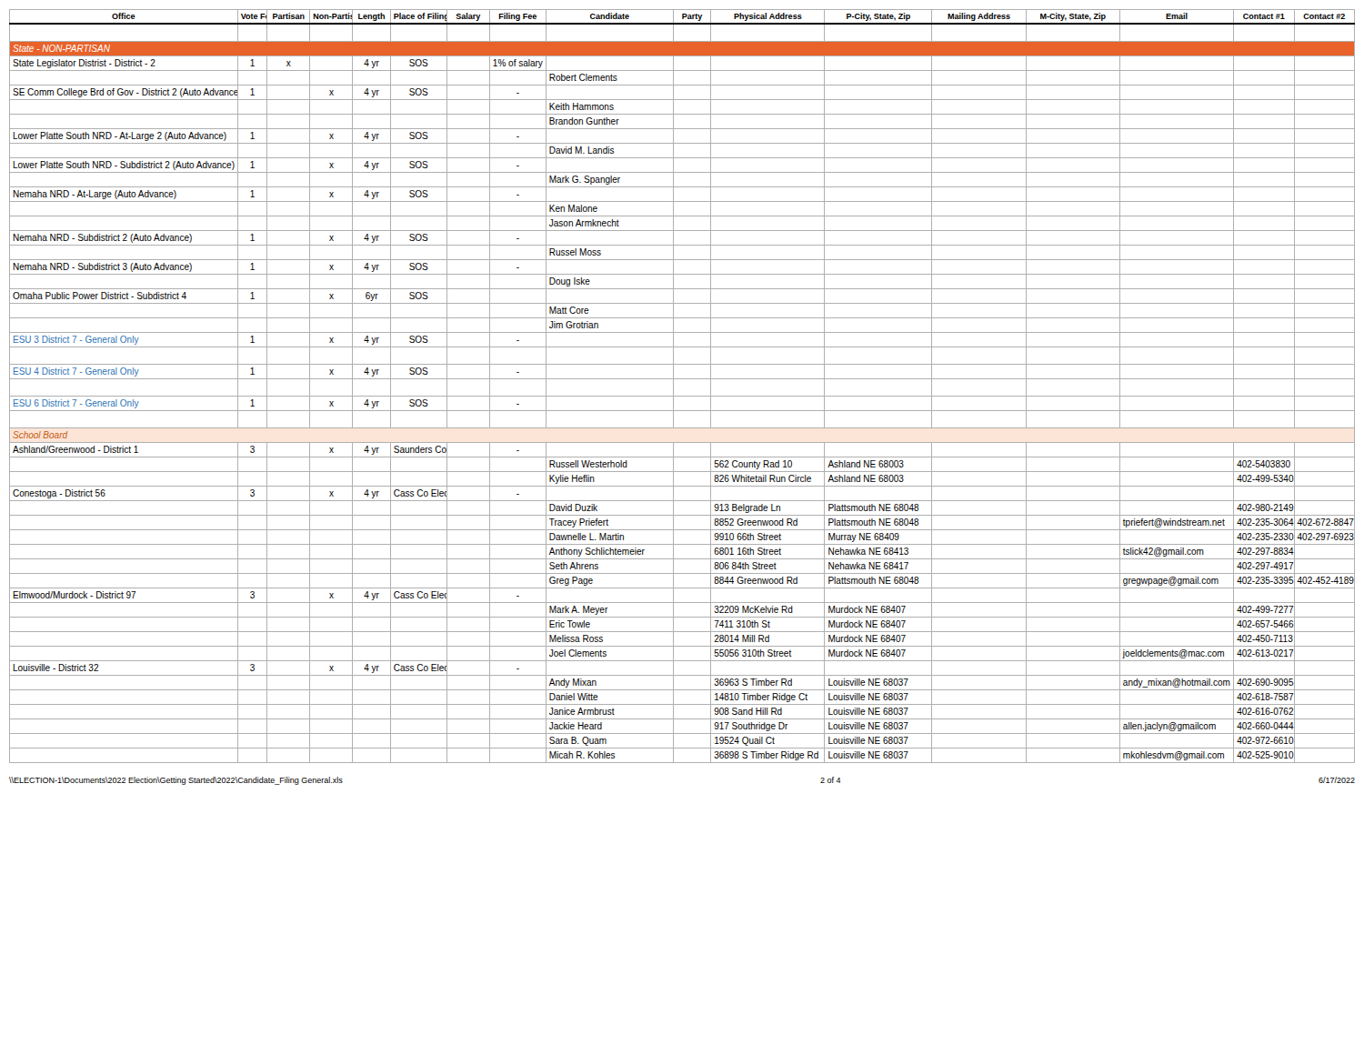| Office | Vote For | Partisan | Non-Partisan | Length | Place of Filing | Salary | Filing Fee | Candidate | Party | Physical Address | P-City, State, Zip | Mailing Address | M-City, State, Zip | Email | Contact #1 | Contact #2 |
| --- | --- | --- | --- | --- | --- | --- | --- | --- | --- | --- | --- | --- | --- | --- | --- | --- |
| State - NON-PARTISAN |
| State Legislator Distrist - District - 2 | 1 | x | | 4 yr | SOS | | 1% of salary | | | | | | | | | |
| | | | | | | | | Robert Clements | | | | | | | | |
| SE Comm College Brd of Gov - District 2 (Auto Advance) | 1 | | x | 4 yr | SOS | | - | | | | | | | | | |
| | | | | | | | | Keith Hammons | | | | | | | | |
| | | | | | | | | Brandon Gunther | | | | | | | | |
| Lower Platte South NRD - At-Large 2 (Auto Advance) | 1 | | x | 4 yr | SOS | | - | | | | | | | | | |
| | | | | | | | | David M. Landis | | | | | | | | |
| Lower Platte South NRD - Subdistrict 2 (Auto Advance) | 1 | | x | 4 yr | SOS | | - | | | | | | | | | |
| | | | | | | | | Mark G. Spangler | | | | | | | | |
| Nemaha NRD - At-Large (Auto Advance) | 1 | | x | 4 yr | SOS | | - | | | | | | | | | |
| | | | | | | | | Ken Malone | | | | | | | | |
| | | | | | | | | Jason Armknecht | | | | | | | | |
| Nemaha NRD - Subdistrict 2 (Auto Advance) | 1 | | x | 4 yr | SOS | | - | | | | | | | | | |
| | | | | | | | | Russel Moss | | | | | | | | |
| Nemaha NRD - Subdistrict 3 (Auto Advance) | 1 | | x | 4 yr | SOS | | - | | | | | | | | | |
| | | | | | | | | Doug Iske | | | | | | | | |
| Omaha Public Power District - Subdistrict 4 | 1 | | x | 6yr | SOS | | | | | | | | | | | |
| | | | | | | | | Matt Core | | | | | | | | |
| | | | | | | | | Jim Grotrian | | | | | | | | |
| ESU 3 District 7 - General Only | 1 | | x | 4 yr | SOS | | - | | | | | | | | | |
| ESU 4 District 7 - General Only | 1 | | x | 4 yr | SOS | | - | | | | | | | | | |
| ESU 6 District 7 - General Only | 1 | | x | 4 yr | SOS | | - | | | | | | | | | |
| School Board |
| Ashland/Greenwood - District 1 | 3 | | x | 4 yr | Saunders Co Clerk | | - | | | | | | | | | |
| | | | | | | | | Russell Westerhold | | 562 County Rad 10 | Ashland NE 68003 | | | | 402-5403830 | |
| | | | | | | | | Kylie Heflin | | 826 Whitetail Run Circle | Ashland NE 68003 | | | | 402-499-5340 | |
| Conestoga - District 56 | 3 | | x | 4 yr | Cass Co Elec-office | | - | | | | | | | | | |
| | | | | | | | | David Duzik | | 913 Belgrade Ln | Plattsmouth NE 68048 | | | | 402-980-2149 | |
| | | | | | | | | Tracey Priefert | | 8852 Greenwood Rd | Plattsmouth NE 68048 | | | tpriefert@windstream.net | 402-235-3064 | 402-672-8847 |
| | | | | | | | | Dawnelle L. Martin | | 9910 66th Street | Murray NE 68409 | | | | 402-235-2330 | 402-297-6923 |
| | | | | | | | | Anthony Schlichtemeier | | 6801 16th Street | Nehawka NE 68413 | | | tslick42@gmail.com | 402-297-8834 | |
| | | | | | | | | Seth Ahrens | | 806 84th Street | Nehawka NE 68417 | | | | 402-297-4917 | |
| | | | | | | | | Greg Page | | 8844 Greenwood Rd | Plattsmouth NE 68048 | | | gregwpage@gmail.com | 402-235-3395 | 402-452-4189 |
| Elmwood/Murdock - District 97 | 3 | | x | 4 yr | Cass Co Elec-office | | - | | | | | | | | | |
| | | | | | | | | Mark A. Meyer | | 32209 McKelvie Rd | Murdock NE 68407 | | | | 402-499-7277 | |
| | | | | | | | | Eric Towle | | 7411 310th St | Murdock NE 68407 | | | | 402-657-5466 | |
| | | | | | | | | Melissa Ross | | 28014 Mill Rd | Murdock NE 68407 | | | | 402-450-7113 | |
| | | | | | | | | Joel Clements | | 55056 310th Street | Murdock NE 68407 | | | joeldclements@mac.com | 402-613-0217 | |
| Louisville - District 32 | 3 | | x | 4 yr | Cass Co Elec-office | | - | | | | | | | | | |
| | | | | | | | | Andy Mixan | | 36963 S Timber Rd | Louisville NE 68037 | | | andy_mixan@hotmail.com | 402-690-9095 | |
| | | | | | | | | Daniel Witte | | 14810 Timber Ridge Ct | Louisville NE 68037 | | | | 402-618-7587 | |
| | | | | | | | | Janice Armbrust | | 908 Sand Hill Rd | Louisville NE 68037 | | | | 402-616-0762 | |
| | | | | | | | | Jackie Heard | | 917 Southridge Dr | Louisville NE 68037 | | | allen.jaclyn@gmailcom | 402-660-0444 | |
| | | | | | | | | Sara B. Quam | | 19524 Quail Ct | Louisville NE 68037 | | | | 402-972-6610 | |
| | | | | | | | | Micah R. Kohles | | 36898 S Timber Ridge Rd | Louisville NE 68037 | | | mkohlesdvm@gmail.com | 402-525-9010 | |
\\ELECTION-1\Documents\2022 Election\Getting Started\2022\Candidate_Filing General.xls 2 of 4 6/17/2022